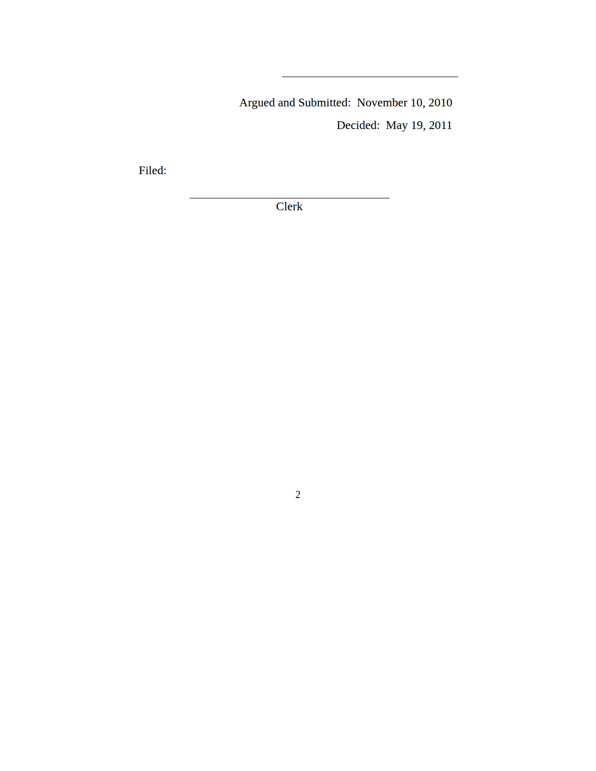Argued and Submitted: November 10, 2010
Decided: May 19, 2011
Filed:
Clerk
2